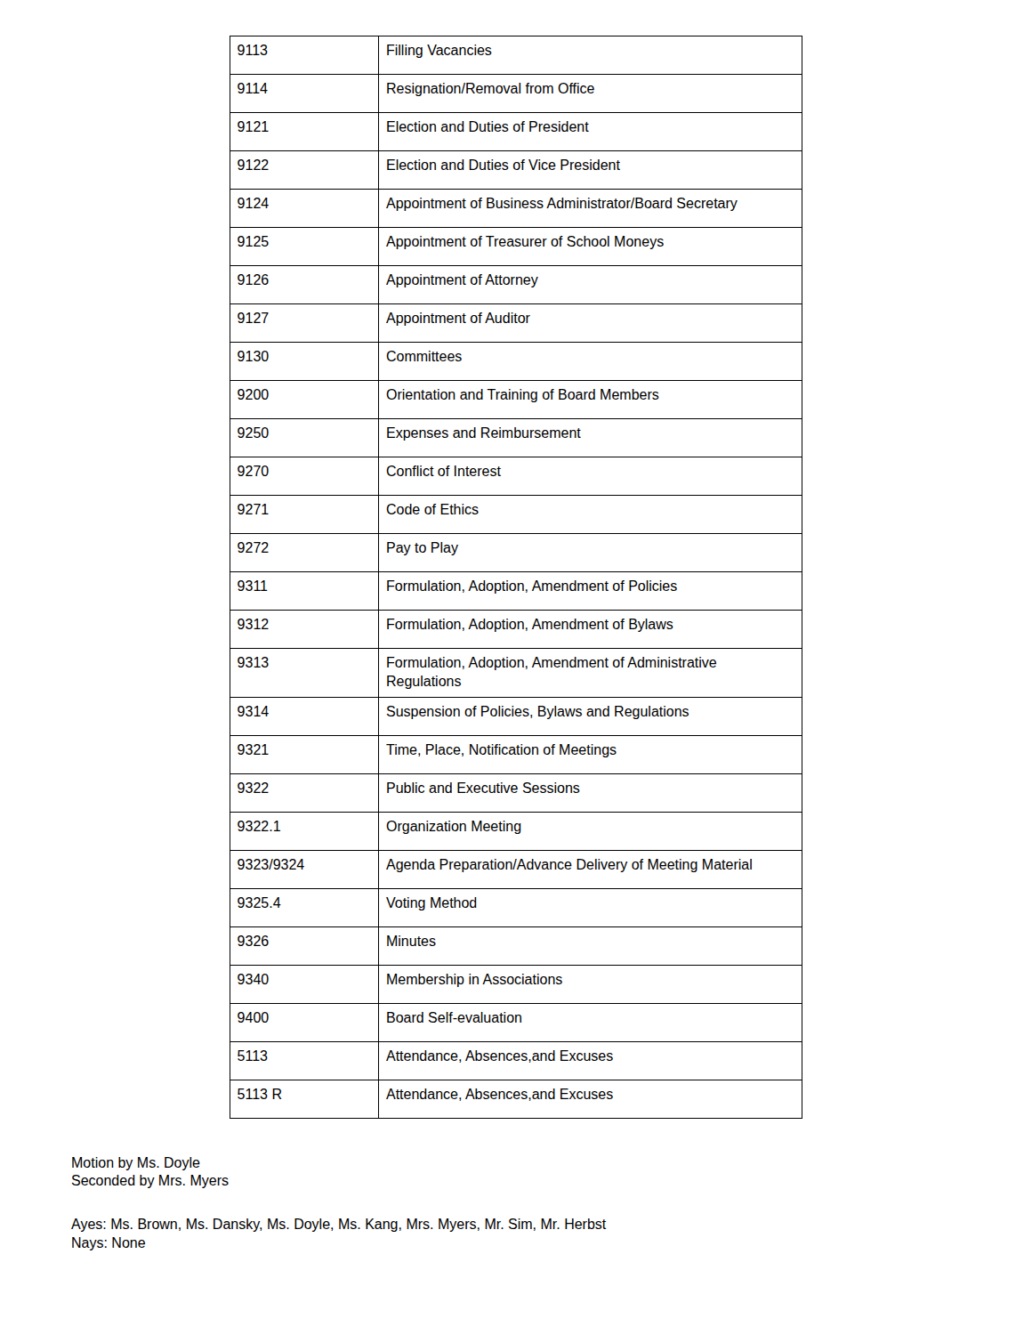| 9113 | Filling Vacancies |
| 9114 | Resignation/Removal from Office |
| 9121 | Election and Duties of President |
| 9122 | Election and Duties of Vice President |
| 9124 | Appointment of Business Administrator/Board Secretary |
| 9125 | Appointment of Treasurer of School Moneys |
| 9126 | Appointment of Attorney |
| 9127 | Appointment of Auditor |
| 9130 | Committees |
| 9200 | Orientation and Training of Board Members |
| 9250 | Expenses and Reimbursement |
| 9270 | Conflict of Interest |
| 9271 | Code of Ethics |
| 9272 | Pay to Play |
| 9311 | Formulation, Adoption, Amendment of Policies |
| 9312 | Formulation, Adoption, Amendment of Bylaws |
| 9313 | Formulation, Adoption, Amendment of Administrative Regulations |
| 9314 | Suspension of Policies, Bylaws and Regulations |
| 9321 | Time, Place, Notification of Meetings |
| 9322 | Public and Executive Sessions |
| 9322.1 | Organization Meeting |
| 9323/9324 | Agenda Preparation/Advance Delivery of Meeting Material |
| 9325.4 | Voting Method |
| 9326 | Minutes |
| 9340 | Membership in Associations |
| 9400 | Board Self-evaluation |
| 5113 | Attendance, Absences,and Excuses |
| 5113 R | Attendance, Absences,and Excuses |
Motion by Ms. Doyle
Seconded by Mrs. Myers
Ayes: Ms. Brown, Ms. Dansky, Ms. Doyle, Ms. Kang, Mrs. Myers, Mr. Sim, Mr. Herbst
Nays: None